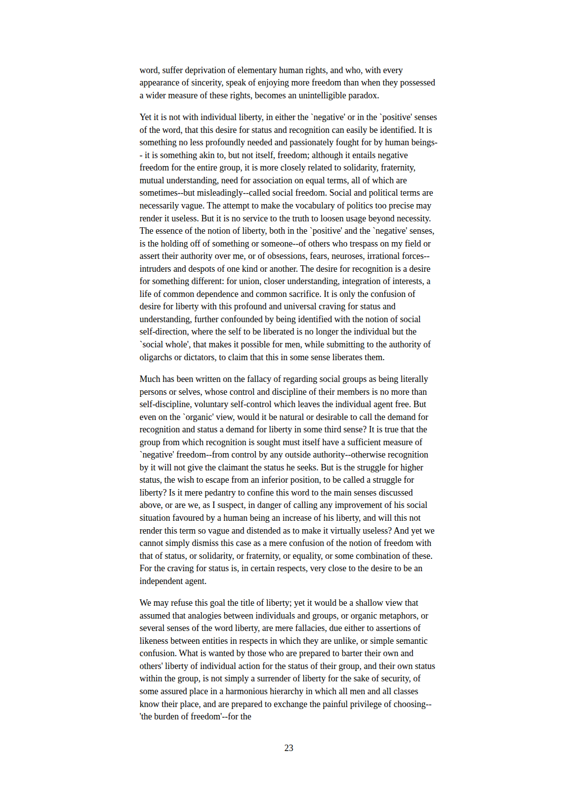word, suffer deprivation of elementary human rights, and who, with every appearance of sincerity, speak of enjoying more freedom than when they possessed a wider measure of these rights, becomes an unintelligible paradox.
Yet it is not with individual liberty, in either the `negative' or in the `positive' senses of the word, that this desire for status and recognition can easily be identified. It is something no less profoundly needed and passionately fought for by human beings-- it is something akin to, but not itself, freedom; although it entails negative freedom for the entire group, it is more closely related to solidarity, fraternity, mutual understanding, need for association on equal terms, all of which are sometimes--but misleadingly--called social freedom. Social and political terms are necessarily vague. The attempt to make the vocabulary of politics too precise may render it useless. But it is no service to the truth to loosen usage beyond necessity. The essence of the notion of liberty, both in the `positive' and the `negative' senses, is the holding off of something or someone--of others who trespass on my field or assert their authority over me, or of obsessions, fears, neuroses, irrational forces--intruders and despots of one kind or another. The desire for recognition is a desire for something different: for union, closer understanding, integration of interests, a life of common dependence and common sacrifice. It is only the confusion of desire for liberty with this profound and universal craving for status and understanding, further confounded by being identified with the notion of social self-direction, where the self to be liberated is no longer the individual but the `social whole', that makes it possible for men, while submitting to the authority of oligarchs or dictators, to claim that this in some sense liberates them.
Much has been written on the fallacy of regarding social groups as being literally persons or selves, whose control and discipline of their members is no more than self-discipline, voluntary self-control which leaves the individual agent free. But even on the `organic' view, would it be natural or desirable to call the demand for recognition and status a demand for liberty in some third sense? It is true that the group from which recognition is sought must itself have a sufficient measure of `negative' freedom--from control by any outside authority--otherwise recognition by it will not give the claimant the status he seeks. But is the struggle for higher status, the wish to escape from an inferior position, to be called a struggle for liberty? Is it mere pedantry to confine this word to the main senses discussed above, or are we, as I suspect, in danger of calling any improvement of his social situation favoured by a human being an increase of his liberty, and will this not render this term so vague and distended as to make it virtually useless? And yet we cannot simply dismiss this case as a mere confusion of the notion of freedom with that of status, or solidarity, or fraternity, or equality, or some combination of these. For the craving for status is, in certain respects, very close to the desire to be an independent agent.
We may refuse this goal the title of liberty; yet it would be a shallow view that assumed that analogies between individuals and groups, or organic metaphors, or several senses of the word liberty, are mere fallacies, due either to assertions of likeness between entities in respects in which they are unlike, or simple semantic confusion. What is wanted by those who are prepared to barter their own and others' liberty of individual action for the status of their group, and their own status within the group, is not simply a surrender of liberty for the sake of security, of some assured place in a harmonious hierarchy in which all men and all classes know their place, and are prepared to exchange the painful privilege of choosing--'the burden of freedom'--for the
23